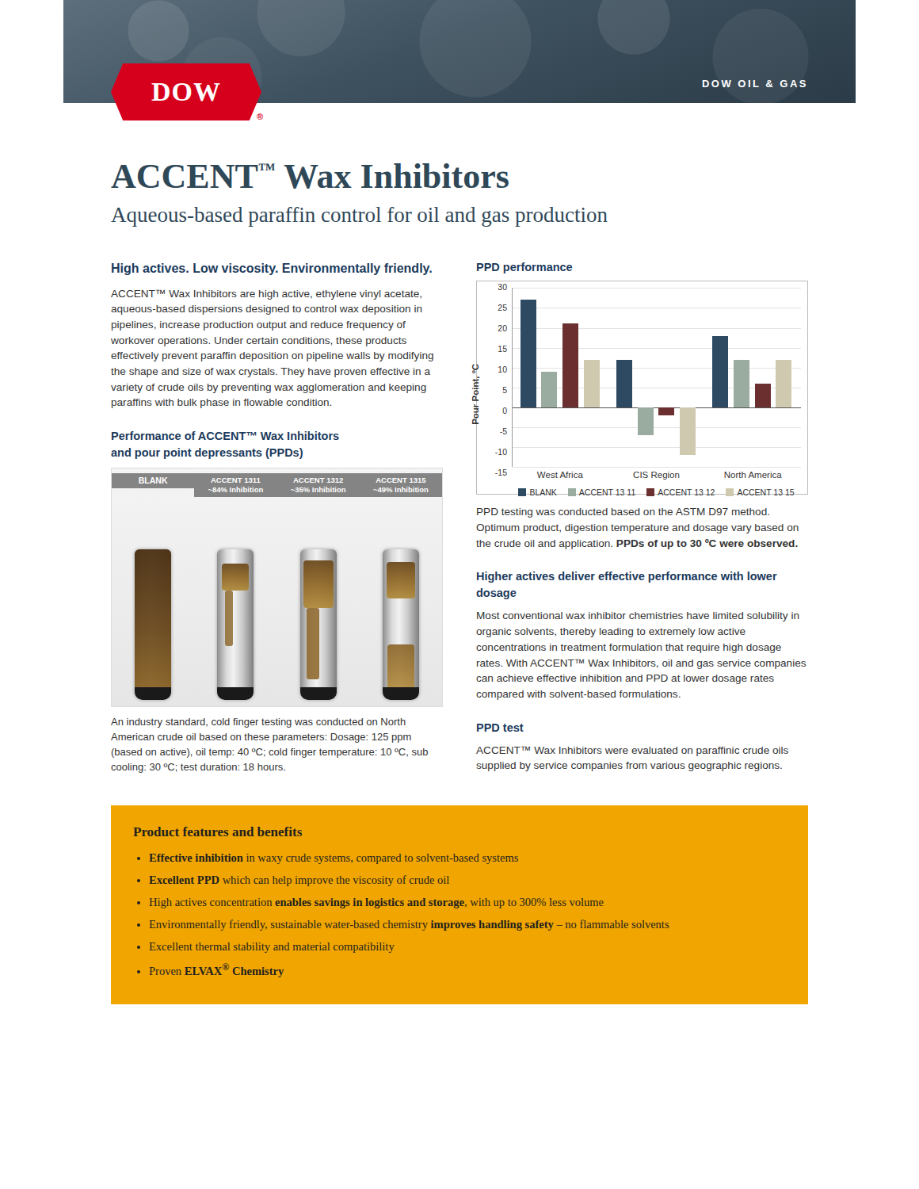DOW OIL & GAS
DOW
®
ACCENT™ Wax Inhibitors
Aqueous-based paraffin control for oil and gas production
High actives. Low viscosity. Environmentally friendly.
ACCENT™ Wax Inhibitors are high active, ethylene vinyl acetate, aqueous-based dispersions designed to control wax deposition in pipelines, increase production output and reduce frequency of workover operations. Under certain conditions, these products effectively prevent paraffin deposition on pipeline walls by modifying the shape and size of wax crystals. They have proven effective in a variety of crude oils by preventing wax agglomeration and keeping paraffins with bulk phase in flowable condition.
Performance of ACCENT™ Wax Inhibitors
and pour point depressants (PPDs)
BLANK
ACCENT 1311
~84% Inhibition
ACCENT 1312
~35% Inhibition
ACCENT 1315
~49% Inhibition
An industry standard, cold finger testing was conducted on North American crude oil based on these parameters: Dosage: 125 ppm (based on active), oil temp: 40 ºC; cold finger temperature: 10 ºC, sub cooling: 30 ºC; test duration: 18 hours.
PPD performance
Pour Point, ºC
30 25 20 15 10 5 0 -5 -10 -15
West Africa
CIS Region
North America
BLANK
ACCENT 13 11
ACCENT 13 12
ACCENT 13 15
PPD testing was conducted based on the ASTM D97 method. Optimum product, digestion temperature and dosage vary based on the crude oil and application. PPDs of up to 30 ºC were observed.
Higher actives deliver effective performance with lower dosage
Most conventional wax inhibitor chemistries have limited solubility in organic solvents, thereby leading to extremely low active concentrations in treatment formulation that require high dosage rates. With ACCENT™ Wax Inhibitors, oil and gas service companies can achieve effective inhibition and PPD at lower dosage rates compared with solvent-based formulations.
PPD test
ACCENT™ Wax Inhibitors were evaluated on paraffinic crude oils supplied by service companies from various geographic regions.
Product features and benefits
Effective inhibition in waxy crude systems, compared to solvent-based systems
Excellent PPD which can help improve the viscosity of crude oil
High actives concentration enables savings in logistics and storage, with up to 300% less volume
Environmentally friendly, sustainable water-based chemistry improves handling safety – no flammable solvents
Excellent thermal stability and material compatibility
Proven ELVAX® Chemistry